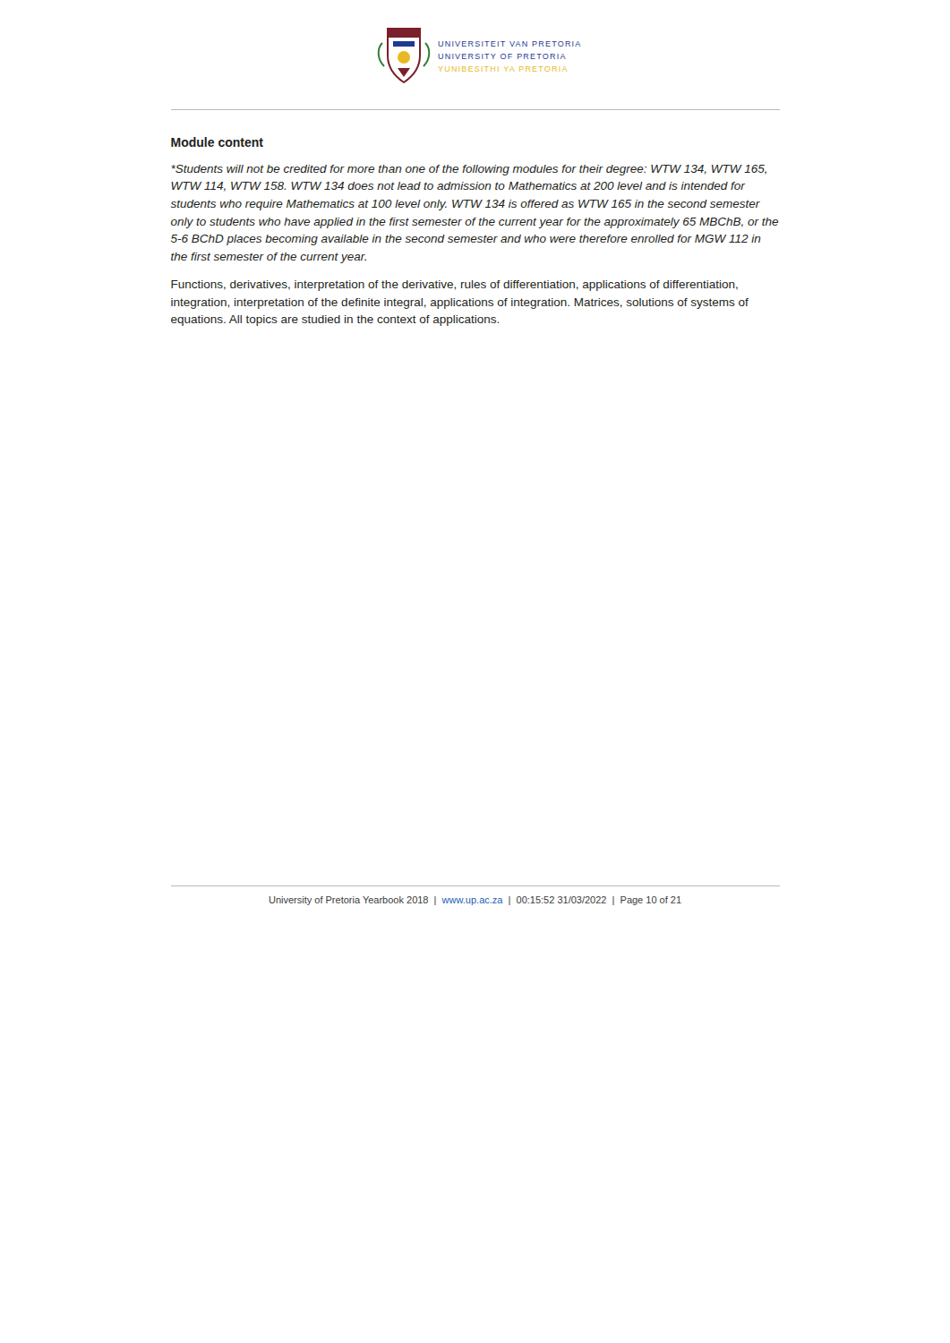UNIVERSITEIT VAN PRETORIA UNIVERSITY OF PRETORIA YUNIBESITHI YA PRETORIA
Module content
*Students will not be credited for more than one of the following modules for their degree: WTW 134, WTW 165, WTW 114, WTW 158. WTW 134 does not lead to admission to Mathematics at 200 level and is intended for students who require Mathematics at 100 level only. WTW 134 is offered as WTW 165 in the second semester only to students who have applied in the first semester of the current year for the approximately 65 MBChB, or the 5-6 BChD places becoming available in the second semester and who were therefore enrolled for MGW 112 in the first semester of the current year.
Functions, derivatives, interpretation of the derivative, rules of differentiation, applications of differentiation, integration, interpretation of the definite integral, applications of integration. Matrices, solutions of systems of equations. All topics are studied in the context of applications.
University of Pretoria Yearbook 2018 | www.up.ac.za | 00:15:52 31/03/2022 | Page 10 of 21